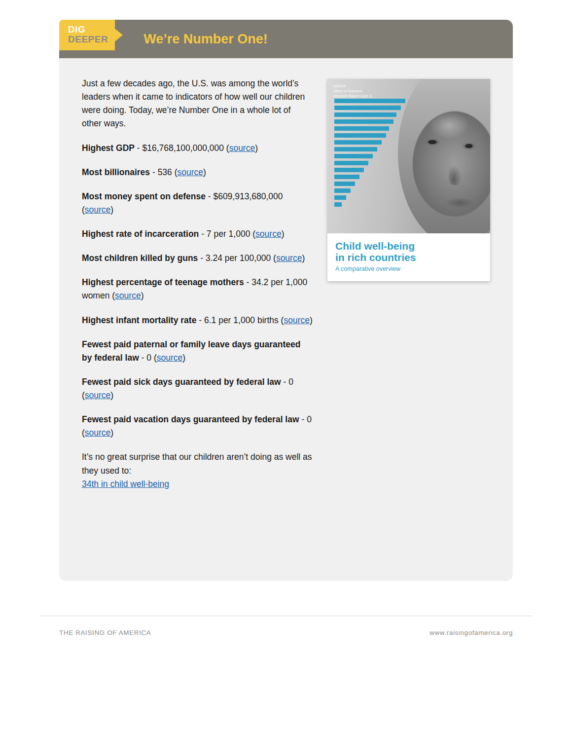DIG
DEEPER
We’re Number One!
Just a few decades ago, the U.S. was among the world’s leaders when it came to indicators of how well our children were doing. Today, we’re Number One in a whole lot of other ways.
Highest GDP - $16,768,100,000,000 (source)
Most billionaires - 536 (source)
Most money spent on defense - $609,913,680,000 (source)
Highest rate of incarceration - 7 per 1,000 (source)
Most children killed by guns - 3.24 per 100,000 (source)
Highest percentage of teenage mothers - 34.2 per 1,000 women (source)
Highest infant mortality rate - 6.1 per 1,000 births (source)
Fewest paid paternal or family leave days guaranteed by federal law - 0 (source)
Fewest paid sick days guaranteed by federal law - 0 (source)
Fewest paid vacation days guaranteed by federal law - 0 (source)
It’s no great surprise that our children aren’t doing as well as they used to:
34th in child well-being
UNICEF
Office of Research
Innocenti Report Card 11
Child well-being
in rich countries
A comparative overview
The Raising of America
www.raisingofamerica.org